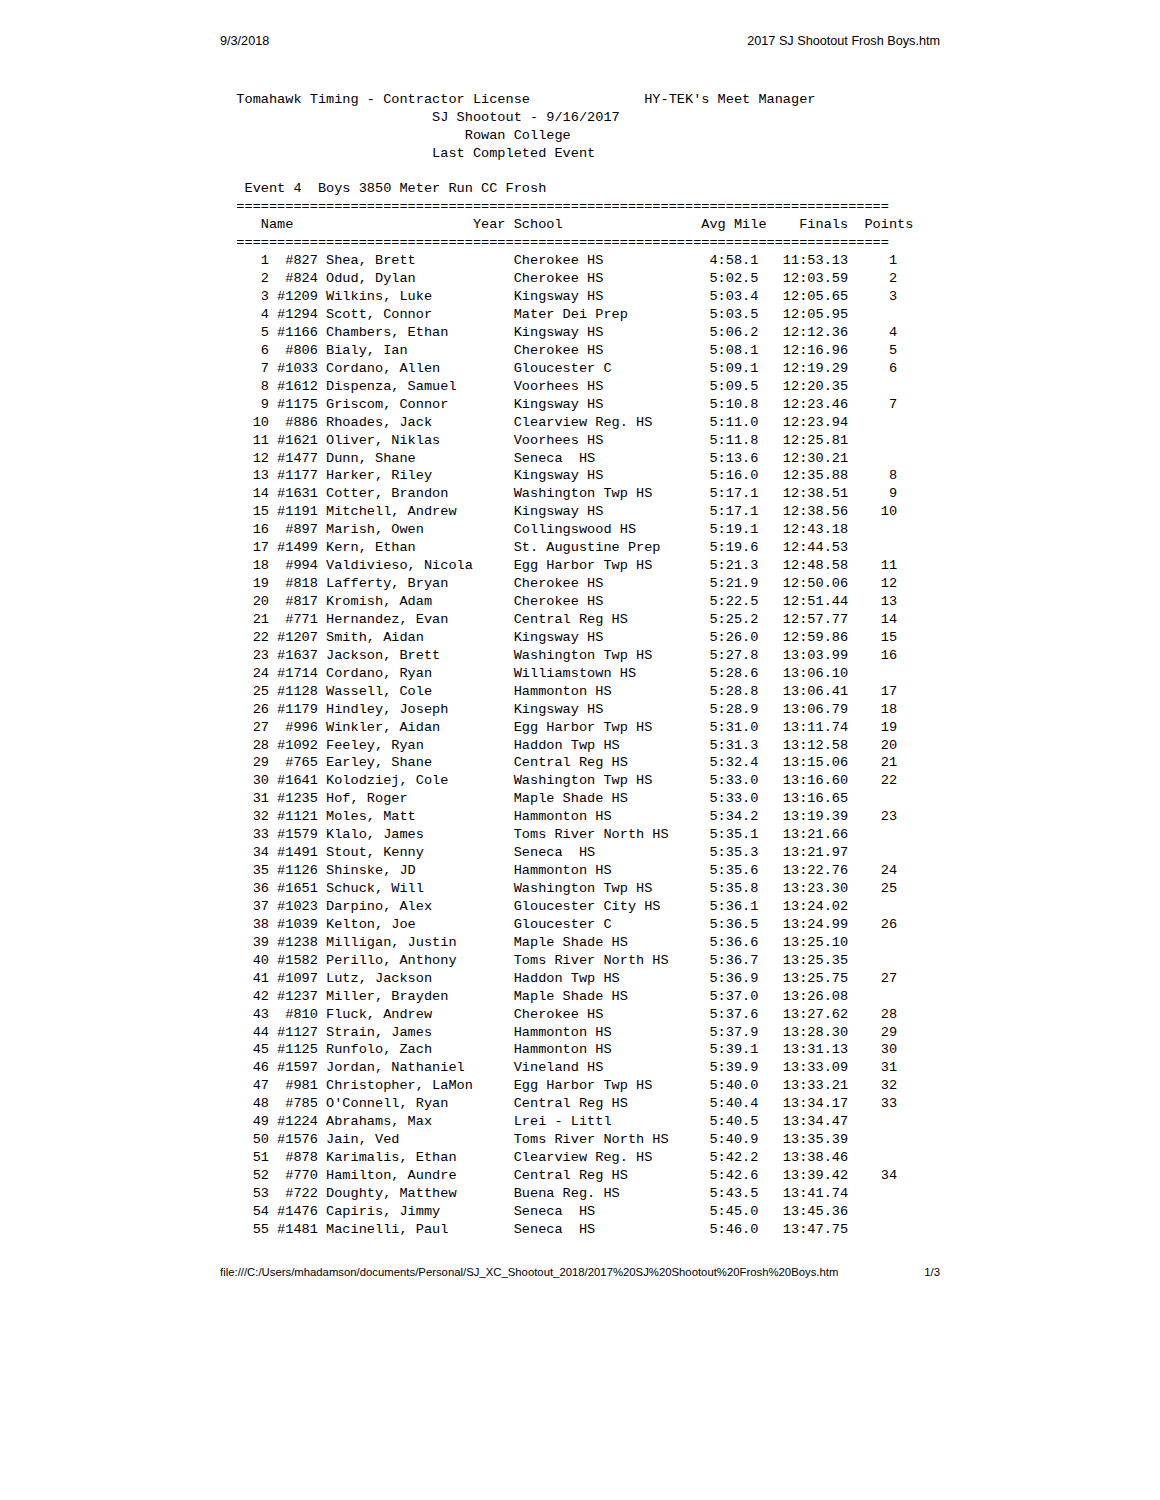9/3/2018 2017 SJ Shootout Frosh Boys.htm
  Tomahawk Timing - Contractor License              HY-TEK's Meet Manager
                          SJ Shootout - 9/16/2017
                              Rowan College
                          Last Completed Event

   Event 4  Boys 3850 Meter Run CC Frosh
  ================================================================================
     Name                      Year School                 Avg Mile    Finals  Points
  ================================================================================
     1  #827 Shea, Brett            Cherokee HS             4:58.1   11:53.13     1
     2  #824 Odud, Dylan            Cherokee HS             5:02.5   12:03.59     2
     3 #1209 Wilkins, Luke          Kingsway HS             5:03.4   12:05.65     3
     4 #1294 Scott, Connor          Mater Dei Prep          5:03.5   12:05.95
     5 #1166 Chambers, Ethan        Kingsway HS             5:06.2   12:12.36     4
     6  #806 Bialy, Ian             Cherokee HS             5:08.1   12:16.96     5
     7 #1033 Cordano, Allen         Gloucester C            5:09.1   12:19.29     6
     8 #1612 Dispenza, Samuel       Voorhees HS             5:09.5   12:20.35
     9 #1175 Griscom, Connor        Kingsway HS             5:10.8   12:23.46     7
    10  #886 Rhoades, Jack          Clearview Reg. HS       5:11.0   12:23.94
    11 #1621 Oliver, Niklas         Voorhees HS             5:11.8   12:25.81
    12 #1477 Dunn, Shane            Seneca  HS              5:13.6   12:30.21
    13 #1177 Harker, Riley          Kingsway HS             5:16.0   12:35.88     8
    14 #1631 Cotter, Brandon        Washington Twp HS       5:17.1   12:38.51     9
    15 #1191 Mitchell, Andrew       Kingsway HS             5:17.1   12:38.56    10
    16  #897 Marish, Owen           Collingswood HS         5:19.1   12:43.18
    17 #1499 Kern, Ethan            St. Augustine Prep      5:19.6   12:44.53
    18  #994 Valdivieso, Nicola     Egg Harbor Twp HS       5:21.3   12:48.58    11
    19  #818 Lafferty, Bryan        Cherokee HS             5:21.9   12:50.06    12
    20  #817 Kromish, Adam          Cherokee HS             5:22.5   12:51.44    13
    21  #771 Hernandez, Evan        Central Reg HS          5:25.2   12:57.77    14
    22 #1207 Smith, Aidan           Kingsway HS             5:26.0   12:59.86    15
    23 #1637 Jackson, Brett         Washington Twp HS       5:27.8   13:03.99    16
    24 #1714 Cordano, Ryan          Williamstown HS         5:28.6   13:06.10
    25 #1128 Wassell, Cole          Hammonton HS            5:28.8   13:06.41    17
    26 #1179 Hindley, Joseph        Kingsway HS             5:28.9   13:06.79    18
    27  #996 Winkler, Aidan         Egg Harbor Twp HS       5:31.0   13:11.74    19
    28 #1092 Feeley, Ryan           Haddon Twp HS           5:31.3   13:12.58    20
    29  #765 Earley, Shane          Central Reg HS          5:32.4   13:15.06    21
    30 #1641 Kolodziej, Cole        Washington Twp HS       5:33.0   13:16.60    22
    31 #1235 Hof, Roger             Maple Shade HS          5:33.0   13:16.65
    32 #1121 Moles, Matt            Hammonton HS            5:34.2   13:19.39    23
    33 #1579 Klalo, James           Toms River North HS     5:35.1   13:21.66
    34 #1491 Stout, Kenny           Seneca  HS              5:35.3   13:21.97
    35 #1126 Shinske, JD            Hammonton HS            5:35.6   13:22.76    24
    36 #1651 Schuck, Will           Washington Twp HS       5:35.8   13:23.30    25
    37 #1023 Darpino, Alex          Gloucester City HS      5:36.1   13:24.02
    38 #1039 Kelton, Joe            Gloucester C            5:36.5   13:24.99    26
    39 #1238 Milligan, Justin       Maple Shade HS          5:36.6   13:25.10
    40 #1582 Perillo, Anthony       Toms River North HS     5:36.7   13:25.35
    41 #1097 Lutz, Jackson          Haddon Twp HS           5:36.9   13:25.75    27
    42 #1237 Miller, Brayden        Maple Shade HS          5:37.0   13:26.08
    43  #810 Fluck, Andrew          Cherokee HS             5:37.6   13:27.62    28
    44 #1127 Strain, James          Hammonton HS            5:37.9   13:28.30    29
    45 #1125 Runfolo, Zach          Hammonton HS            5:39.1   13:31.13    30
    46 #1597 Jordan, Nathaniel      Vineland HS             5:39.9   13:33.09    31
    47  #981 Christopher, LaMon     Egg Harbor Twp HS       5:40.0   13:33.21    32
    48  #785 O'Connell, Ryan        Central Reg HS          5:40.4   13:34.17    33
    49 #1224 Abrahams, Max          Lrei - Littl            5:40.5   13:34.47
    50 #1576 Jain, Ved              Toms River North HS     5:40.9   13:35.39
    51  #878 Karimalis, Ethan       Clearview Reg. HS       5:42.2   13:38.46
    52  #770 Hamilton, Aundre       Central Reg HS          5:42.6   13:39.42    34
    53  #722 Doughty, Matthew       Buena Reg. HS           5:43.5   13:41.74
    54 #1476 Capiris, Jimmy         Seneca  HS              5:45.0   13:45.36
    55 #1481 Macinelli, Paul        Seneca  HS              5:46.0   13:47.75
file:///C:/Users/mhadamson/documents/Personal/SJ_XC_Shootout_2018/2017%20SJ%20Shootout%20Frosh%20Boys.htm 1/3